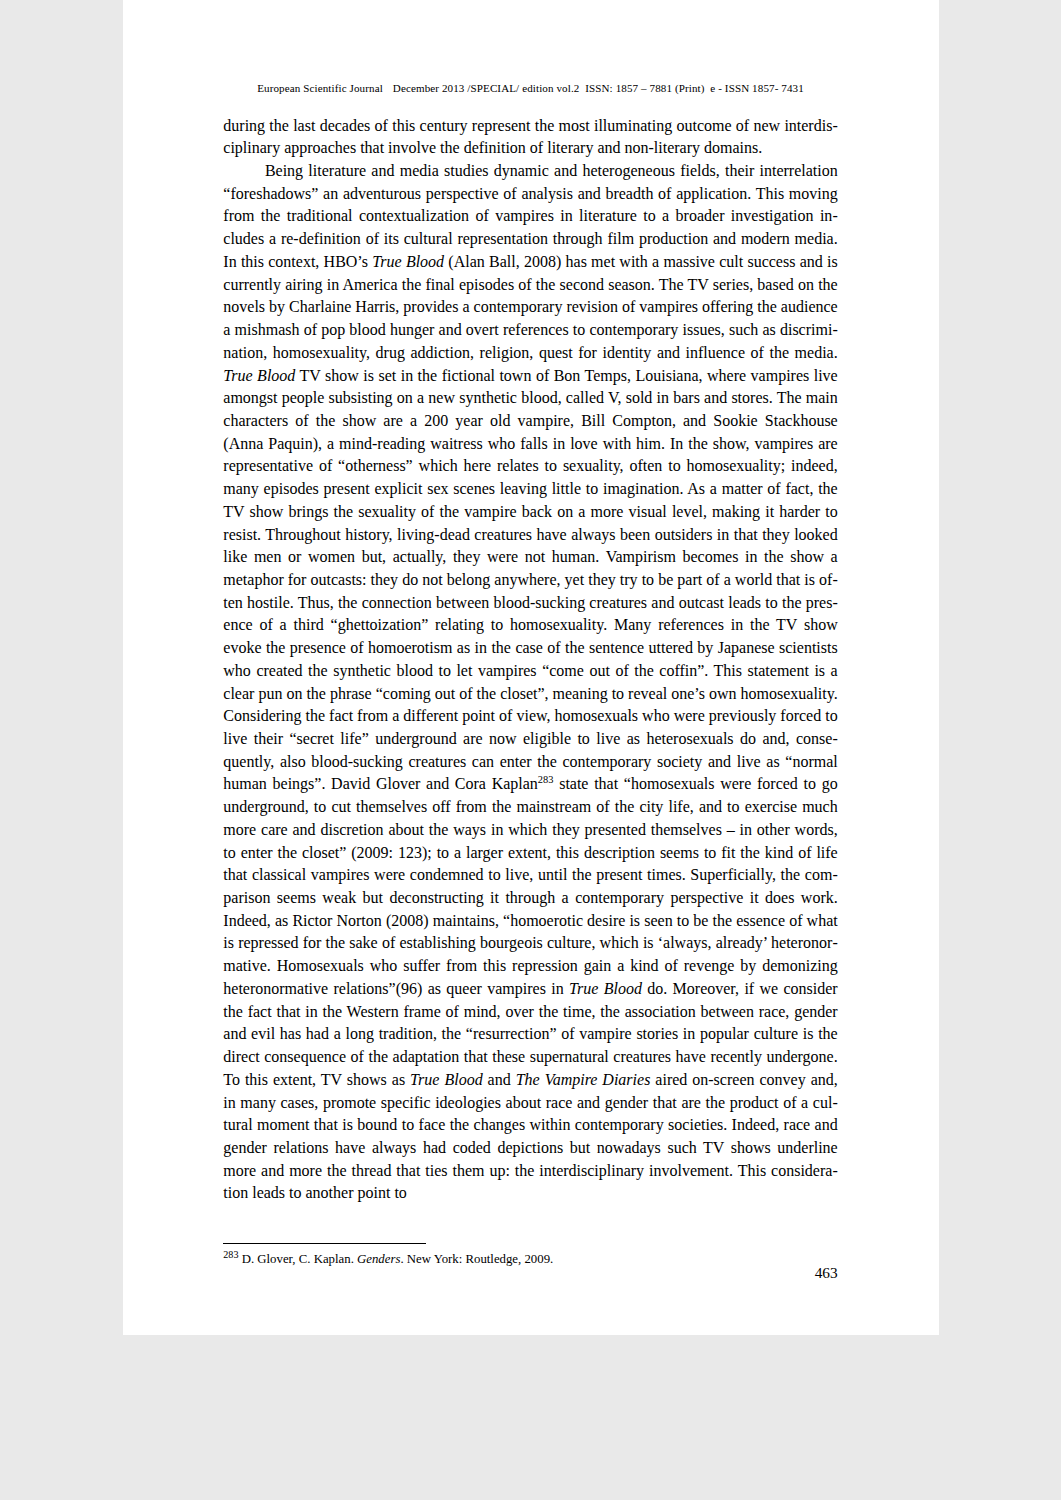European Scientific Journal December 2013 /SPECIAL/ edition vol.2 ISSN: 1857 – 7881 (Print) e - ISSN 1857- 7431
during the last decades of this century represent the most illuminating outcome of new interdisciplinary approaches that involve the definition of literary and non-literary domains.
Being literature and media studies dynamic and heterogeneous fields, their interrelation “foreshadows” an adventurous perspective of analysis and breadth of application. This moving from the traditional contextualization of vampires in literature to a broader investigation includes a re-definition of its cultural representation through film production and modern media. In this context, HBO’s True Blood (Alan Ball, 2008) has met with a massive cult success and is currently airing in America the final episodes of the second season. The TV series, based on the novels by Charlaine Harris, provides a contemporary revision of vampires offering the audience a mishmash of pop blood hunger and overt references to contemporary issues, such as discrimination, homosexuality, drug addiction, religion, quest for identity and influence of the media. True Blood TV show is set in the fictional town of Bon Temps, Louisiana, where vampires live amongst people subsisting on a new synthetic blood, called V, sold in bars and stores. The main characters of the show are a 200 year old vampire, Bill Compton, and Sookie Stackhouse (Anna Paquin), a mind-reading waitress who falls in love with him. In the show, vampires are representative of “otherness” which here relates to sexuality, often to homosexuality; indeed, many episodes present explicit sex scenes leaving little to imagination. As a matter of fact, the TV show brings the sexuality of the vampire back on a more visual level, making it harder to resist. Throughout history, living-dead creatures have always been outsiders in that they looked like men or women but, actually, they were not human. Vampirism becomes in the show a metaphor for outcasts: they do not belong anywhere, yet they try to be part of a world that is often hostile. Thus, the connection between blood-sucking creatures and outcast leads to the presence of a third “ghettoization” relating to homosexuality. Many references in the TV show evoke the presence of homoerotism as in the case of the sentence uttered by Japanese scientists who created the synthetic blood to let vampires “come out of the coffin”. This statement is a clear pun on the phrase “coming out of the closet”, meaning to reveal one’s own homosexuality. Considering the fact from a different point of view, homosexuals who were previously forced to live their “secret life” underground are now eligible to live as heterosexuals do and, consequently, also blood-sucking creatures can enter the contemporary society and live as “normal human beings”. David Glover and Cora Kaplan283 state that “homosexuals were forced to go underground, to cut themselves off from the mainstream of the city life, and to exercise much more care and discretion about the ways in which they presented themselves – in other words, to enter the closet” (2009: 123); to a larger extent, this description seems to fit the kind of life that classical vampires were condemned to live, until the present times. Superficially, the comparison seems weak but deconstructing it through a contemporary perspective it does work. Indeed, as Rictor Norton (2008) maintains, “homoerotic desire is seen to be the essence of what is repressed for the sake of establishing bourgeois culture, which is ‘always, already’ heteronormative. Homosexuals who suffer from this repression gain a kind of revenge by demonizing heteronormative relations”(96) as queer vampires in True Blood do. Moreover, if we consider the fact that in the Western frame of mind, over the time, the association between race, gender and evil has had a long tradition, the “resurrection” of vampire stories in popular culture is the direct consequence of the adaptation that these supernatural creatures have recently undergone. To this extent, TV shows as True Blood and The Vampire Diaries aired on-screen convey and, in many cases, promote specific ideologies about race and gender that are the product of a cultural moment that is bound to face the changes within contemporary societies. Indeed, race and gender relations have always had coded depictions but nowadays such TV shows underline more and more the thread that ties them up: the interdisciplinary involvement. This consideration leads to another point to
283 D. Glover, C. Kaplan. Genders. New York: Routledge, 2009.
463